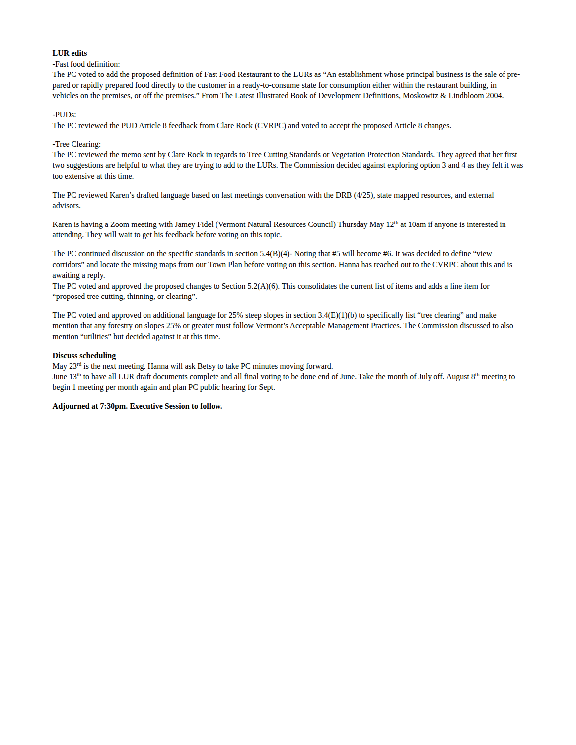LUR edits
-Fast food definition:
The PC voted to add the proposed definition of Fast Food Restaurant to the LURs as “An establishment whose principal business is the sale of pre-pared or rapidly prepared food directly to the customer in a ready-to-consume state for consumption either within the restaurant building, in vehicles on the premises, or off the premises.” From The Latest Illustrated Book of Development Definitions, Moskowitz & Lindbloom 2004.
-PUDs:
The PC reviewed the PUD Article 8 feedback from Clare Rock (CVRPC) and voted to accept the proposed Article 8 changes.
-Tree Clearing:
The PC reviewed the memo sent by Clare Rock in regards to Tree Cutting Standards or Vegetation Protection Standards. They agreed that her first two suggestions are helpful to what they are trying to add to the LURs. The Commission decided against exploring option 3 and 4 as they felt it was too extensive at this time.
The PC reviewed Karen’s drafted language based on last meetings conversation with the DRB (4/25), state mapped resources, and external advisors.
Karen is having a Zoom meeting with Jamey Fidel (Vermont Natural Resources Council) Thursday May 12th at 10am if anyone is interested in attending. They will wait to get his feedback before voting on this topic.
The PC continued discussion on the specific standards in section 5.4(B)(4)- Noting that #5 will become #6. It was decided to define “view corridors” and locate the missing maps from our Town Plan before voting on this section. Hanna has reached out to the CVRPC about this and is awaiting a reply.
The PC voted and approved the proposed changes to Section 5.2(A)(6). This consolidates the current list of items and adds a line item for “proposed tree cutting, thinning, or clearing”.
The PC voted and approved on additional language for 25% steep slopes in section 3.4(E)(1)(b) to specifically list “tree clearing” and make mention that any forestry on slopes 25% or greater must follow Vermont’s Acceptable Management Practices. The Commission discussed to also mention “utilities” but decided against it at this time.
Discuss scheduling
May 23rd is the next meeting. Hanna will ask Betsy to take PC minutes moving forward.
June 13th to have all LUR draft documents complete and all final voting to be done end of June. Take the month of July off. August 8th meeting to begin 1 meeting per month again and plan PC public hearing for Sept.
Adjourned at 7:30pm. Executive Session to follow.